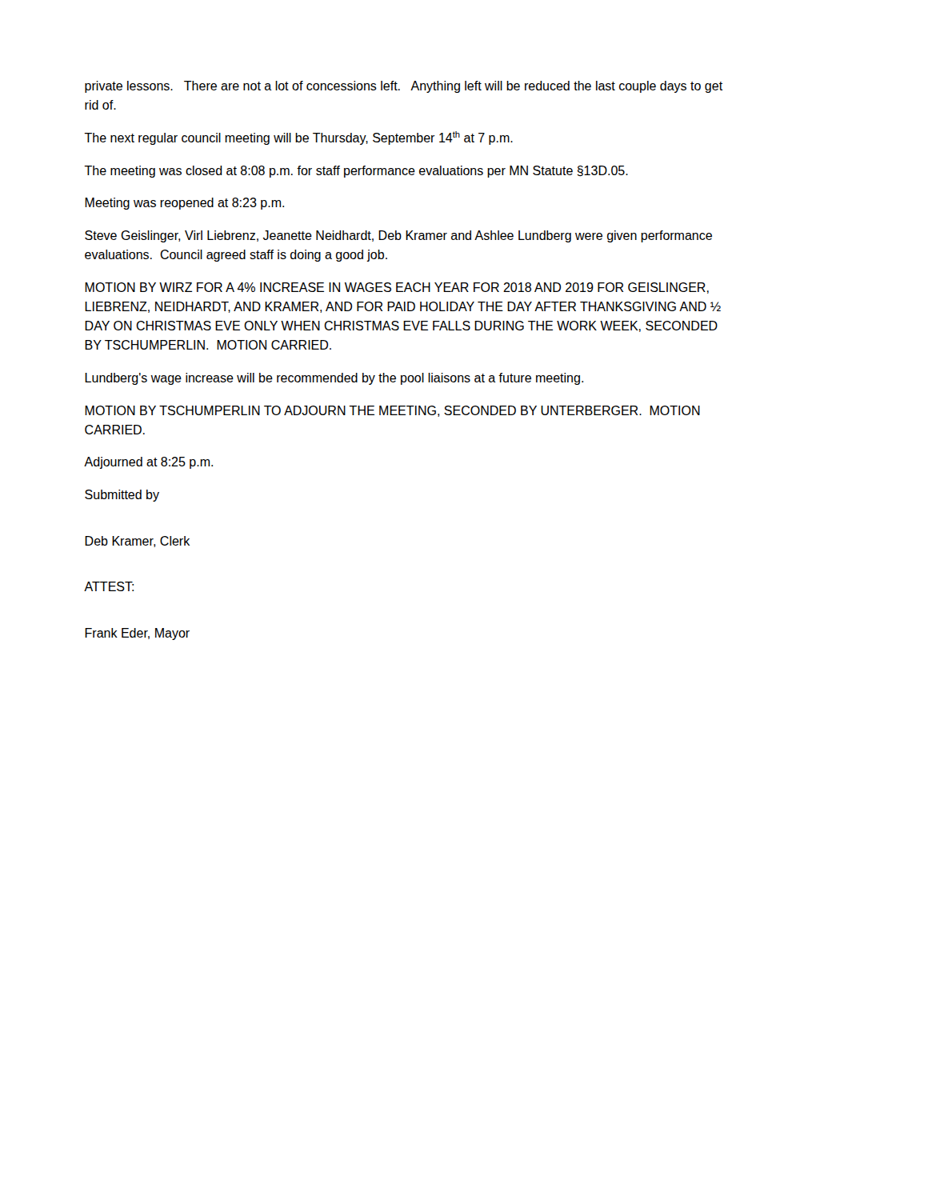private lessons. There are not a lot of concessions left. Anything left will be reduced the last couple days to get rid of.
The next regular council meeting will be Thursday, September 14th at 7 p.m.
The meeting was closed at 8:08 p.m. for staff performance evaluations per MN Statute §13D.05.
Meeting was reopened at 8:23 p.m.
Steve Geislinger, Virl Liebrenz, Jeanette Neidhardt, Deb Kramer and Ashlee Lundberg were given performance evaluations. Council agreed staff is doing a good job.
MOTION BY WIRZ FOR A 4% INCREASE IN WAGES EACH YEAR FOR 2018 AND 2019 FOR GEISLINGER, LIEBRENZ, NEIDHARDT, AND KRAMER, AND FOR PAID HOLIDAY THE DAY AFTER THANKSGIVING AND ½ DAY ON CHRISTMAS EVE ONLY WHEN CHRISTMAS EVE FALLS DURING THE WORK WEEK, SECONDED BY TSCHUMPERLIN. MOTION CARRIED.
Lundberg's wage increase will be recommended by the pool liaisons at a future meeting.
MOTION BY TSCHUMPERLIN TO ADJOURN THE MEETING, SECONDED BY UNTERBERGER. MOTION CARRIED.
Adjourned at 8:25 p.m.
Submitted by
Deb Kramer, Clerk
ATTEST:
Frank Eder, Mayor